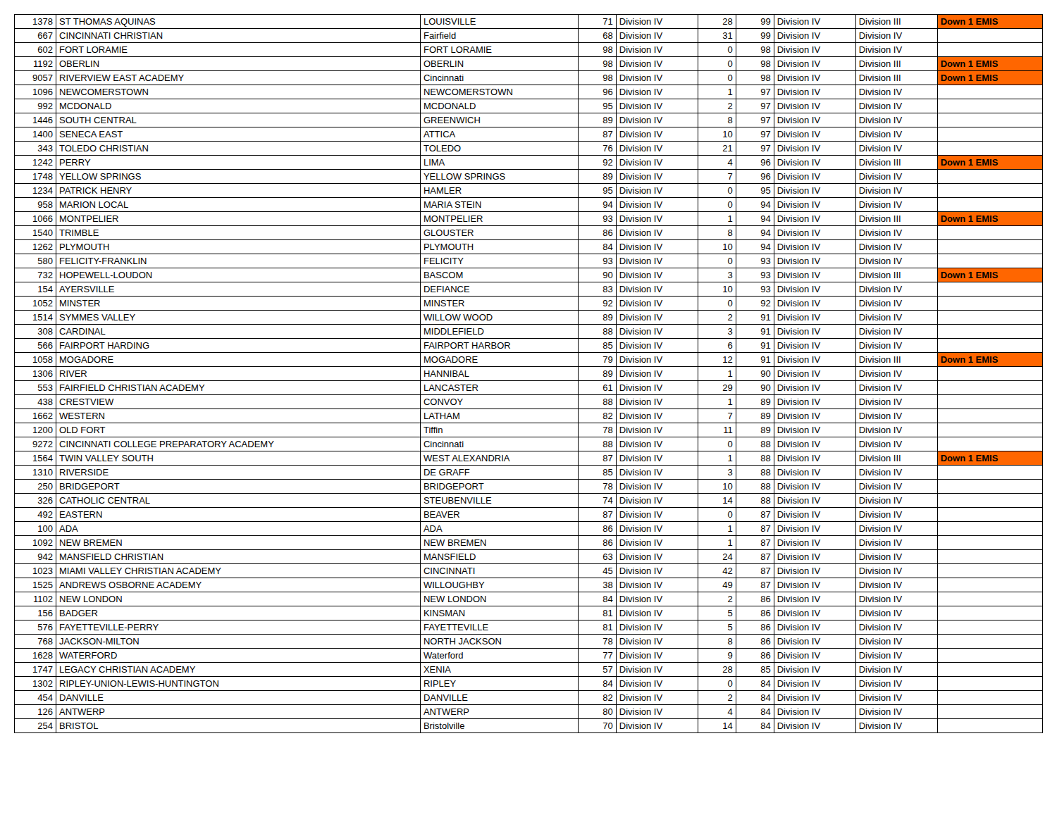| 1378 | ST THOMAS AQUINAS | LOUISVILLE | 71 | Division IV | 28 | 99 | Division IV | Division III | Down 1 EMIS |
| 667 | CINCINNATI CHRISTIAN | Fairfield | 68 | Division IV | 31 | 99 | Division IV | Division IV | |
| 602 | FORT LORAMIE | FORT LORAMIE | 98 | Division IV | 0 | 98 | Division IV | Division IV | |
| 1192 | OBERLIN | OBERLIN | 98 | Division IV | 0 | 98 | Division IV | Division III | Down 1 EMIS |
| 9057 | RIVERVIEW EAST ACADEMY | Cincinnati | 98 | Division IV | 0 | 98 | Division IV | Division III | Down 1 EMIS |
| 1096 | NEWCOMERSTOWN | NEWCOMERSTOWN | 96 | Division IV | 1 | 97 | Division IV | Division IV | |
| 992 | MCDONALD | MCDONALD | 95 | Division IV | 2 | 97 | Division IV | Division IV | |
| 1446 | SOUTH CENTRAL | GREENWICH | 89 | Division IV | 8 | 97 | Division IV | Division IV | |
| 1400 | SENECA EAST | ATTICA | 87 | Division IV | 10 | 97 | Division IV | Division IV | |
| 343 | TOLEDO CHRISTIAN | TOLEDO | 76 | Division IV | 21 | 97 | Division IV | Division IV | |
| 1242 | PERRY | LIMA | 92 | Division IV | 4 | 96 | Division IV | Division III | Down 1 EMIS |
| 1748 | YELLOW SPRINGS | YELLOW SPRINGS | 89 | Division IV | 7 | 96 | Division IV | Division IV | |
| 1234 | PATRICK HENRY | HAMLER | 95 | Division IV | 0 | 95 | Division IV | Division IV | |
| 958 | MARION LOCAL | MARIA STEIN | 94 | Division IV | 0 | 94 | Division IV | Division IV | |
| 1066 | MONTPELIER | MONTPELIER | 93 | Division IV | 1 | 94 | Division IV | Division III | Down 1 EMIS |
| 1540 | TRIMBLE | GLOUSTER | 86 | Division IV | 8 | 94 | Division IV | Division IV | |
| 1262 | PLYMOUTH | PLYMOUTH | 84 | Division IV | 10 | 94 | Division IV | Division IV | |
| 580 | FELICITY-FRANKLIN | FELICITY | 93 | Division IV | 0 | 93 | Division IV | Division IV | |
| 732 | HOPEWELL-LOUDON | BASCOM | 90 | Division IV | 3 | 93 | Division IV | Division III | Down 1 EMIS |
| 154 | AYERSVILLE | DEFIANCE | 83 | Division IV | 10 | 93 | Division IV | Division IV | |
| 1052 | MINSTER | MINSTER | 92 | Division IV | 0 | 92 | Division IV | Division IV | |
| 1514 | SYMMES VALLEY | WILLOW WOOD | 89 | Division IV | 2 | 91 | Division IV | Division IV | |
| 308 | CARDINAL | MIDDLEFIELD | 88 | Division IV | 3 | 91 | Division IV | Division IV | |
| 566 | FAIRPORT HARDING | FAIRPORT HARBOR | 85 | Division IV | 6 | 91 | Division IV | Division IV | |
| 1058 | MOGADORE | MOGADORE | 79 | Division IV | 12 | 91 | Division IV | Division III | Down 1 EMIS |
| 1306 | RIVER | HANNIBAL | 89 | Division IV | 1 | 90 | Division IV | Division IV | |
| 553 | FAIRFIELD CHRISTIAN ACADEMY | LANCASTER | 61 | Division IV | 29 | 90 | Division IV | Division IV | |
| 438 | CRESTVIEW | CONVOY | 88 | Division IV | 1 | 89 | Division IV | Division IV | |
| 1662 | WESTERN | LATHAM | 82 | Division IV | 7 | 89 | Division IV | Division IV | |
| 1200 | OLD FORT | Tiffin | 78 | Division IV | 11 | 89 | Division IV | Division IV | |
| 9272 | CINCINNATI COLLEGE PREPARATORY ACADEMY | Cincinnati | 88 | Division IV | 0 | 88 | Division IV | Division IV | |
| 1564 | TWIN VALLEY SOUTH | WEST ALEXANDRIA | 87 | Division IV | 1 | 88 | Division IV | Division III | Down 1 EMIS |
| 1310 | RIVERSIDE | DE GRAFF | 85 | Division IV | 3 | 88 | Division IV | Division IV | |
| 250 | BRIDGEPORT | BRIDGEPORT | 78 | Division IV | 10 | 88 | Division IV | Division IV | |
| 326 | CATHOLIC CENTRAL | STEUBENVILLE | 74 | Division IV | 14 | 88 | Division IV | Division IV | |
| 492 | EASTERN | BEAVER | 87 | Division IV | 0 | 87 | Division IV | Division IV | |
| 100 | ADA | ADA | 86 | Division IV | 1 | 87 | Division IV | Division IV | |
| 1092 | NEW BREMEN | NEW BREMEN | 86 | Division IV | 1 | 87 | Division IV | Division IV | |
| 942 | MANSFIELD CHRISTIAN | MANSFIELD | 63 | Division IV | 24 | 87 | Division IV | Division IV | |
| 1023 | MIAMI VALLEY CHRISTIAN ACADEMY | CINCINNATI | 45 | Division IV | 42 | 87 | Division IV | Division IV | |
| 1525 | ANDREWS OSBORNE ACADEMY | WILLOUGHBY | 38 | Division IV | 49 | 87 | Division IV | Division IV | |
| 1102 | NEW LONDON | NEW LONDON | 84 | Division IV | 2 | 86 | Division IV | Division IV | |
| 156 | BADGER | KINSMAN | 81 | Division IV | 5 | 86 | Division IV | Division IV | |
| 576 | FAYETTEVILLE-PERRY | FAYETTEVILLE | 81 | Division IV | 5 | 86 | Division IV | Division IV | |
| 768 | JACKSON-MILTON | NORTH JACKSON | 78 | Division IV | 8 | 86 | Division IV | Division IV | |
| 1628 | WATERFORD | Waterford | 77 | Division IV | 9 | 86 | Division IV | Division IV | |
| 1747 | LEGACY CHRISTIAN ACADEMY | XENIA | 57 | Division IV | 28 | 85 | Division IV | Division IV | |
| 1302 | RIPLEY-UNION-LEWIS-HUNTINGTON | RIPLEY | 84 | Division IV | 0 | 84 | Division IV | Division IV | |
| 454 | DANVILLE | DANVILLE | 82 | Division IV | 2 | 84 | Division IV | Division IV | |
| 126 | ANTWERP | ANTWERP | 80 | Division IV | 4 | 84 | Division IV | Division IV | |
| 254 | BRISTOL | Bristolville | 70 | Division IV | 14 | 84 | Division IV | Division IV | |